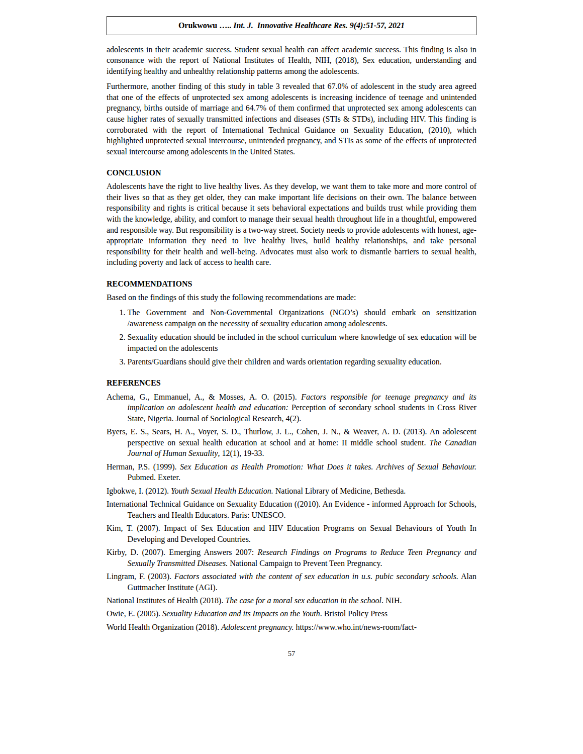Orukwowu ….. Int. J. Innovative Healthcare Res. 9(4):51-57, 2021
adolescents in their academic success. Student sexual health can affect academic success. This finding is also in consonance with the report of National Institutes of Health, NIH, (2018), Sex education, understanding and identifying healthy and unhealthy relationship patterns among the adolescents.
Furthermore, another finding of this study in table 3 revealed that 67.0% of adolescent in the study area agreed that one of the effects of unprotected sex among adolescents is increasing incidence of teenage and unintended pregnancy, births outside of marriage and 64.7% of them confirmed that unprotected sex among adolescents can cause higher rates of sexually transmitted infections and diseases (STIs & STDs), including HIV. This finding is corroborated with the report of International Technical Guidance on Sexuality Education, (2010), which highlighted unprotected sexual intercourse, unintended pregnancy, and STIs as some of the effects of unprotected sexual intercourse among adolescents in the United States.
Conclusion
Adolescents have the right to live healthy lives. As they develop, we want them to take more and more control of their lives so that as they get older, they can make important life decisions on their own. The balance between responsibility and rights is critical because it sets behavioral expectations and builds trust while providing them with the knowledge, ability, and comfort to manage their sexual health throughout life in a thoughtful, empowered and responsible way. But responsibility is a two-way street. Society needs to provide adolescents with honest, age-appropriate information they need to live healthy lives, build healthy relationships, and take personal responsibility for their health and well-being. Advocates must also work to dismantle barriers to sexual health, including poverty and lack of access to health care.
Recommendations
Based on the findings of this study the following recommendations are made:
The Government and Non-Governmental Organizations (NGO’s) should embark on sensitization /awareness campaign on the necessity of sexuality education among adolescents.
Sexuality education should be included in the school curriculum where knowledge of sex education will be impacted on the adolescents
Parents/Guardians should give their children and wards orientation regarding sexuality education.
References
Achema, G., Emmanuel, A., & Mosses, A. O. (2015). Factors responsible for teenage pregnancy and its implication on adolescent health and education: Perception of secondary school students in Cross River State, Nigeria. Journal of Sociological Research, 4(2).
Byers, E. S., Sears, H. A., Voyer, S. D., Thurlow, J. L., Cohen, J. N., & Weaver, A. D. (2013). An adolescent perspective on sexual health education at school and at home: II middle school student. The Canadian Journal of Human Sexuality, 12(1), 19-33.
Herman, P.S. (1999). Sex Education as Health Promotion: What Does it takes. Archives of Sexual Behaviour. Pubmed. Exeter.
Igbokwe, I. (2012). Youth Sexual Health Education. National Library of Medicine, Bethesda.
International Technical Guidance on Sexuality Education ((2010). An Evidence - informed Approach for Schools, Teachers and Health Educators. Paris: UNESCO.
Kim, T. (2007). Impact of Sex Education and HIV Education Programs on Sexual Behaviours of Youth In Developing and Developed Countries.
Kirby, D. (2007). Emerging Answers 2007: Research Findings on Programs to Reduce Teen Pregnancy and Sexually Transmitted Diseases. National Campaign to Prevent Teen Pregnancy.
Lingram, F. (2003). Factors associated with the content of sex education in u.s. pubic secondary schools. Alan Guttmacher Institute (AGI).
National Institutes of Health (2018). The case for a moral sex education in the school. NIH.
Owie, E. (2005). Sexuality Education and its Impacts on the Youth. Bristol Policy Press
World Health Organization (2018). Adolescent pregnancy. https://www.who.int/news-room/fact-
57